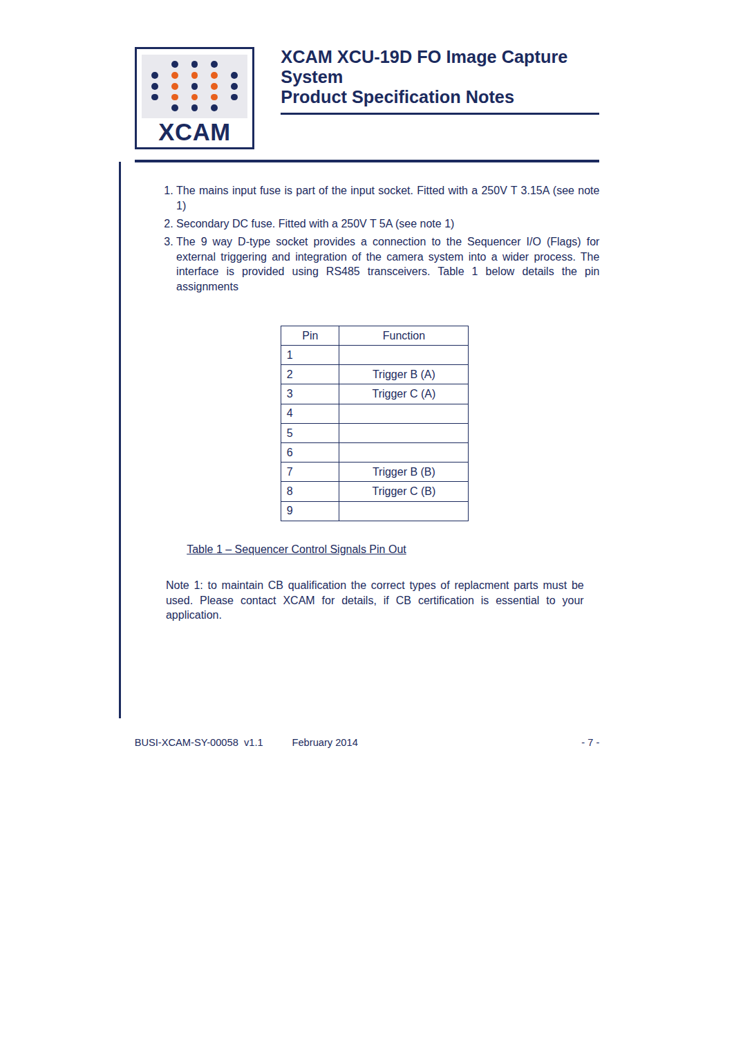XCAM
XCAM XCU-19D FO Image Capture System
Product Specification Notes
The mains input fuse is part of the input socket. Fitted with a 250V T 3.15A (see note 1)
Secondary DC fuse. Fitted with a 250V T 5A (see note 1)
The 9 way D-type socket provides a connection to the Sequencer I/O (Flags) for external triggering and integration of the camera system into a wider process. The interface is provided using RS485 transceivers. Table 1 below details the pin assignments
| Pin | Function |
| --- | --- |
| 1 | |
| 2 | Trigger B (A) |
| 3 | Trigger C (A) |
| 4 | |
| 5 | |
| 6 | |
| 7 | Trigger B (B) |
| 8 | Trigger C (B) |
| 9 | |
Table 1 – Sequencer Control Signals Pin Out
Note 1: to maintain CB qualification the correct types of replacment parts must be used. Please contact XCAM for details, if CB certification is essential to your application.
BUSI-XCAM-SY-00058 v1.1 February 2014
- 7 -